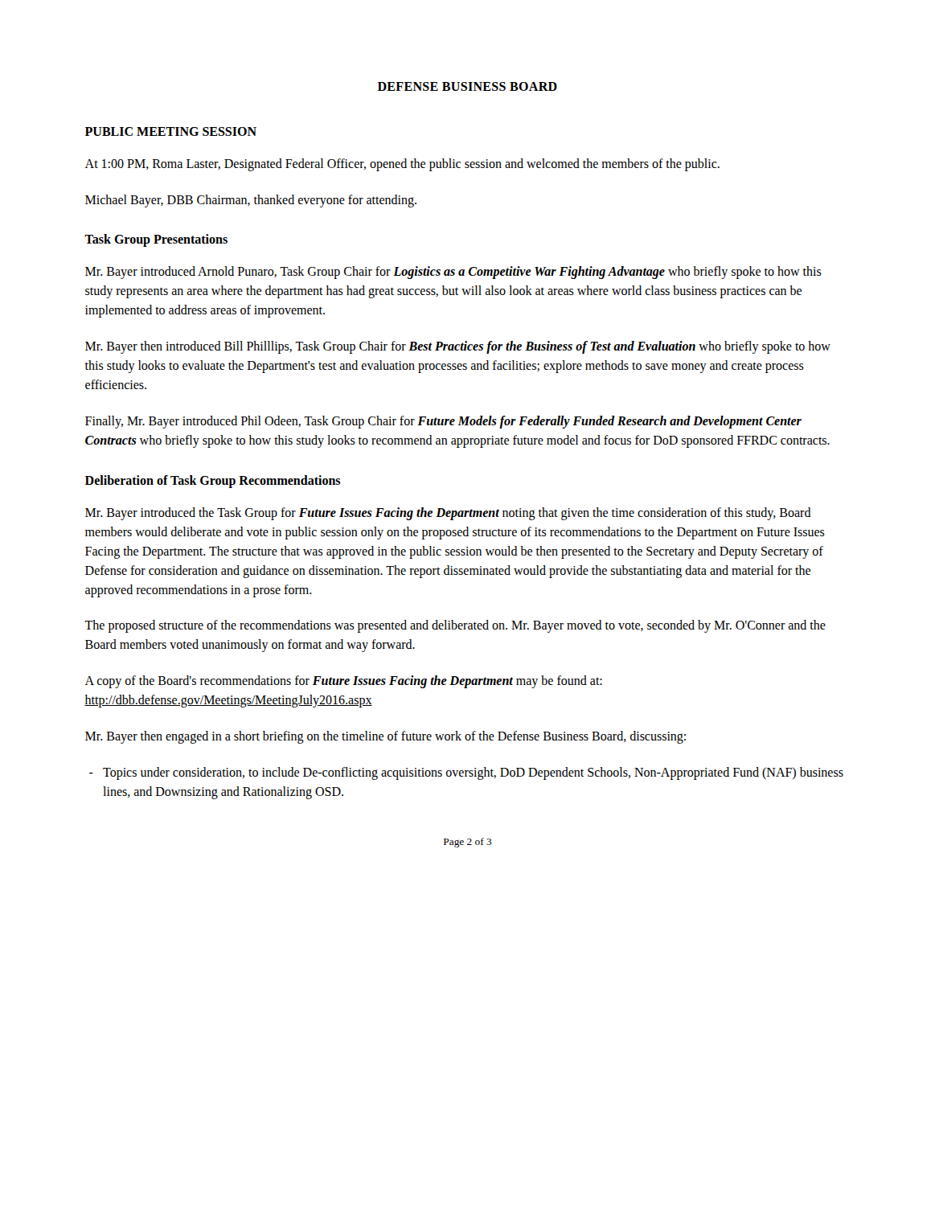DEFENSE BUSINESS BOARD
PUBLIC MEETING SESSION
At 1:00 PM, Roma Laster, Designated Federal Officer, opened the public session and welcomed the members of the public.
Michael Bayer, DBB Chairman, thanked everyone for attending.
Task Group Presentations
Mr. Bayer introduced Arnold Punaro, Task Group Chair for Logistics as a Competitive War Fighting Advantage who briefly spoke to how this study represents an area where the department has had great success, but will also look at areas where world class business practices can be implemented to address areas of improvement.
Mr. Bayer then introduced Bill Philllips, Task Group Chair for Best Practices for the Business of Test and Evaluation who briefly spoke to how this study looks to evaluate the Department's test and evaluation processes and facilities; explore methods to save money and create process efficiencies.
Finally, Mr. Bayer introduced Phil Odeen, Task Group Chair for Future Models for Federally Funded Research and Development Center Contracts who briefly spoke to how this study looks to recommend an appropriate future model and focus for DoD sponsored FFRDC contracts.
Deliberation of Task Group Recommendations
Mr. Bayer introduced the Task Group for Future Issues Facing the Department noting that given the time consideration of this study, Board members would deliberate and vote in public session only on the proposed structure of its recommendations to the Department on Future Issues Facing the Department. The structure that was approved in the public session would be then presented to the Secretary and Deputy Secretary of Defense for consideration and guidance on dissemination. The report disseminated would provide the substantiating data and material for the approved recommendations in a prose form.
The proposed structure of the recommendations was presented and deliberated on. Mr. Bayer moved to vote, seconded by Mr. O'Conner and the Board members voted unanimously on format and way forward.
A copy of the Board's recommendations for Future Issues Facing the Department may be found at: http://dbb.defense.gov/Meetings/MeetingJuly2016.aspx
Mr. Bayer then engaged in a short briefing on the timeline of future work of the Defense Business Board, discussing:
Topics under consideration, to include De-conflicting acquisitions oversight, DoD Dependent Schools, Non-Appropriated Fund (NAF) business lines, and Downsizing and Rationalizing OSD.
Page 2 of 3